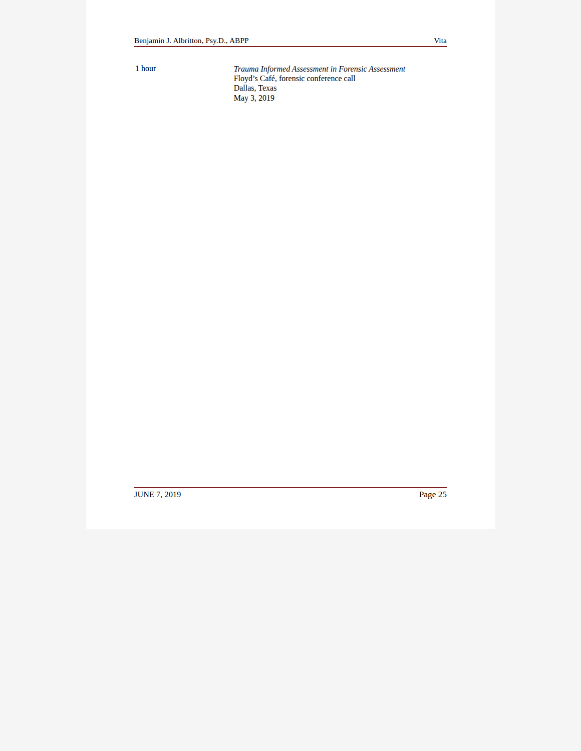Benjamin J. Albritton, Psy.D., ABPP Vita
1 hour
Trauma Informed Assessment in Forensic Assessment
Floyd’s Café, forensic conference call
Dallas, Texas
May 3, 2019
JUNE 7, 2019 Page 25